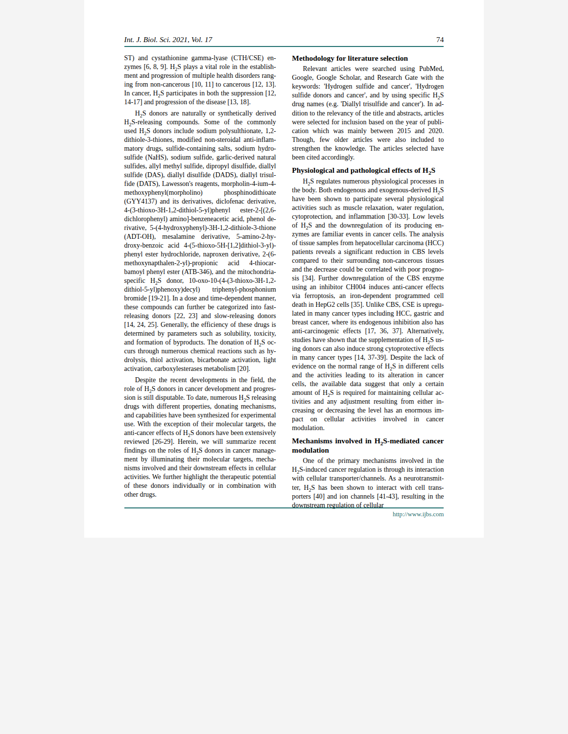Int. J. Biol. Sci. 2021, Vol. 17 74
ST) and cystathionine gamma-lyase (CTH/CSE) enzymes [6, 8, 9]. H2S plays a vital role in the establishment and progression of multiple health disorders ranging from non-cancerous [10, 11] to cancerous [12, 13]. In cancer, H2S participates in both the suppression [12, 14-17] and progression of the disease [13, 18].
H2S donors are naturally or synthetically derived H2S-releasing compounds. Some of the commonly used H2S donors include sodium polysulthionate, 1,2-dithiole-3-thiones, modified non-steroidal anti-inflammatory drugs, sulfide-containing salts, sodium hydrosulfide (NaHS), sodium sulfide, garlic-derived natural sulfides, allyl methyl sulfide, dipropyl disulfide, diallyl sulfide (DAS), diallyl disulfide (DADS), diallyl trisulfide (DATS), Lawesson's reagents, morpholin-4-ium-4-methoxyphenyl(morpholino) phosphinodithioate (GYY4137) and its derivatives, diclofenac derivative, 4-(3-thioxo-3H-1,2-dithiol-5-yl)phenyl ester-2-[(2,6-dichlorophenyl) amino]-benzeneacetic acid, phenol derivative, 5-(4-hydroxyphenyl)-3H-1,2-dithiole-3-thione (ADT-OH), mesalamine derivative, 5-amino-2-hydroxy-benzoic acid 4-(5-thioxo-5H-[1,2]dithiol-3-yl)-phenyl ester hydrochloride, naproxen derivative, 2-(6-methoxynapthalen-2-yl)-propionic acid 4-thiocarbamoyl phenyl ester (ATB-346), and the mitochondria-specific H2S donor, 10-oxo-10-(4-(3-thioxo-3H-1,2-dithiol-5-yl)phenoxy)decyl) triphenyl-phosphonium bromide [19-21]. In a dose and time-dependent manner, these compounds can further be categorized into fast-releasing donors [22, 23] and slow-releasing donors [14, 24, 25]. Generally, the efficiency of these drugs is determined by parameters such as solubility, toxicity, and formation of byproducts. The donation of H2S occurs through numerous chemical reactions such as hydrolysis, thiol activation, bicarbonate activation, light activation, carboxylesterases metabolism [20].
Despite the recent developments in the field, the role of H2S donors in cancer development and progression is still disputable. To date, numerous H2S releasing drugs with different properties, donating mechanisms, and capabilities have been synthesized for experimental use. With the exception of their molecular targets, the anti-cancer effects of H2S donors have been extensively reviewed [26-29]. Herein, we will summarize recent findings on the roles of H2S donors in cancer management by illuminating their molecular targets, mechanisms involved and their downstream effects in cellular activities. We further highlight the therapeutic potential of these donors individually or in combination with other drugs.
Methodology for literature selection
Relevant articles were searched using PubMed, Google, Google Scholar, and Research Gate with the keywords: 'Hydrogen sulfide and cancer', 'Hydrogen sulfide donors and cancer', and by using specific H2S drug names (e.g. 'Diallyl trisulfide and cancer'). In addition to the relevancy of the title and abstracts, articles were selected for inclusion based on the year of publication which was mainly between 2015 and 2020. Though, few older articles were also included to strengthen the knowledge. The articles selected have been cited accordingly.
Physiological and pathological effects of H2S
H2S regulates numerous physiological processes in the body. Both endogenous and exogenous-derived H2S have been shown to participate several physiological activities such as muscle relaxation, water regulation, cytoprotection, and inflammation [30-33]. Low levels of H2S and the downregulation of its producing enzymes are familiar events in cancer cells. The analysis of tissue samples from hepatocellular carcinoma (HCC) patients reveals a significant reduction in CBS levels compared to their surrounding non-cancerous tissues and the decrease could be correlated with poor prognosis [34]. Further downregulation of the CBS enzyme using an inhibitor CH004 induces anti-cancer effects via ferroptosis, an iron-dependent programmed cell death in HepG2 cells [35]. Unlike CBS, CSE is upregulated in many cancer types including HCC, gastric and breast cancer, where its endogenous inhibition also has anti-carcinogenic effects [17, 36, 37]. Alternatively, studies have shown that the supplementation of H2S using donors can also induce strong cytoprotective effects in many cancer types [14, 37-39]. Despite the lack of evidence on the normal range of H2S in different cells and the activities leading to its alteration in cancer cells, the available data suggest that only a certain amount of H2S is required for maintaining cellular activities and any adjustment resulting from either increasing or decreasing the level has an enormous impact on cellular activities involved in cancer modulation.
Mechanisms involved in H2S-mediated cancer modulation
One of the primary mechanisms involved in the H2S-induced cancer regulation is through its interaction with cellular transporter/channels. As a neurotransmitter, H2S has been shown to interact with cell transporters [40] and ion channels [41-43], resulting in the downstream regulation of cellular
http://www.ijbs.com